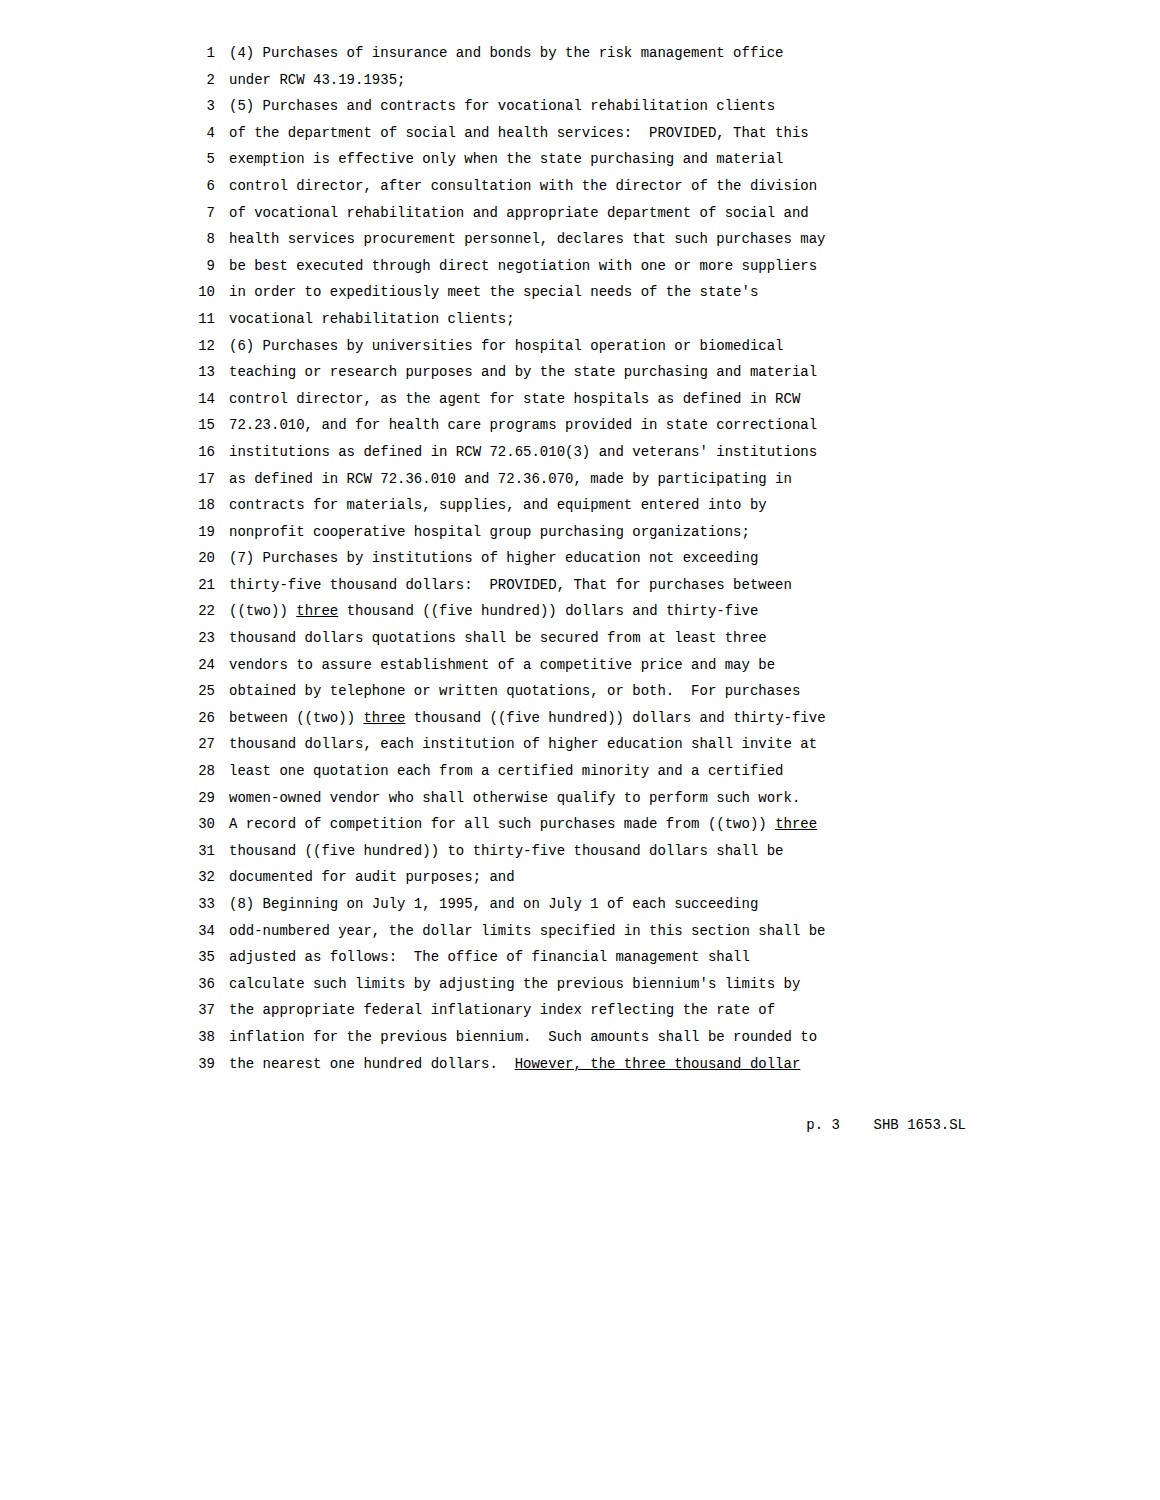(4) Purchases of insurance and bonds by the risk management office
under RCW 43.19.1935;
(5) Purchases and contracts for vocational rehabilitation clients
of the department of social and health services: PROVIDED, That this
exemption is effective only when the state purchasing and material
control director, after consultation with the director of the division
of vocational rehabilitation and appropriate department of social and
health services procurement personnel, declares that such purchases may
be best executed through direct negotiation with one or more suppliers
in order to expeditiously meet the special needs of the state's
vocational rehabilitation clients;
(6) Purchases by universities for hospital operation or biomedical
teaching or research purposes and by the state purchasing and material
control director, as the agent for state hospitals as defined in RCW
72.23.010, and for health care programs provided in state correctional
institutions as defined in RCW 72.65.010(3) and veterans' institutions
as defined in RCW 72.36.010 and 72.36.070, made by participating in
contracts for materials, supplies, and equipment entered into by
nonprofit cooperative hospital group purchasing organizations;
(7) Purchases by institutions of higher education not exceeding
thirty-five thousand dollars: PROVIDED, That for purchases between
((two)) three thousand ((five hundred)) dollars and thirty-five
thousand dollars quotations shall be secured from at least three
vendors to assure establishment of a competitive price and may be
obtained by telephone or written quotations, or both. For purchases
between ((two)) three thousand ((five hundred)) dollars and thirty-five
thousand dollars, each institution of higher education shall invite at
least one quotation each from a certified minority and a certified
women-owned vendor who shall otherwise qualify to perform such work.
A record of competition for all such purchases made from ((two)) three
thousand ((five hundred)) to thirty-five thousand dollars shall be
documented for audit purposes; and
(8) Beginning on July 1, 1995, and on July 1 of each succeeding
odd-numbered year, the dollar limits specified in this section shall be
adjusted as follows: The office of financial management shall
calculate such limits by adjusting the previous biennium's limits by
the appropriate federal inflationary index reflecting the rate of
inflation for the previous biennium. Such amounts shall be rounded to
the nearest one hundred dollars. However, the three thousand dollar
p. 3 SHB 1653.SL